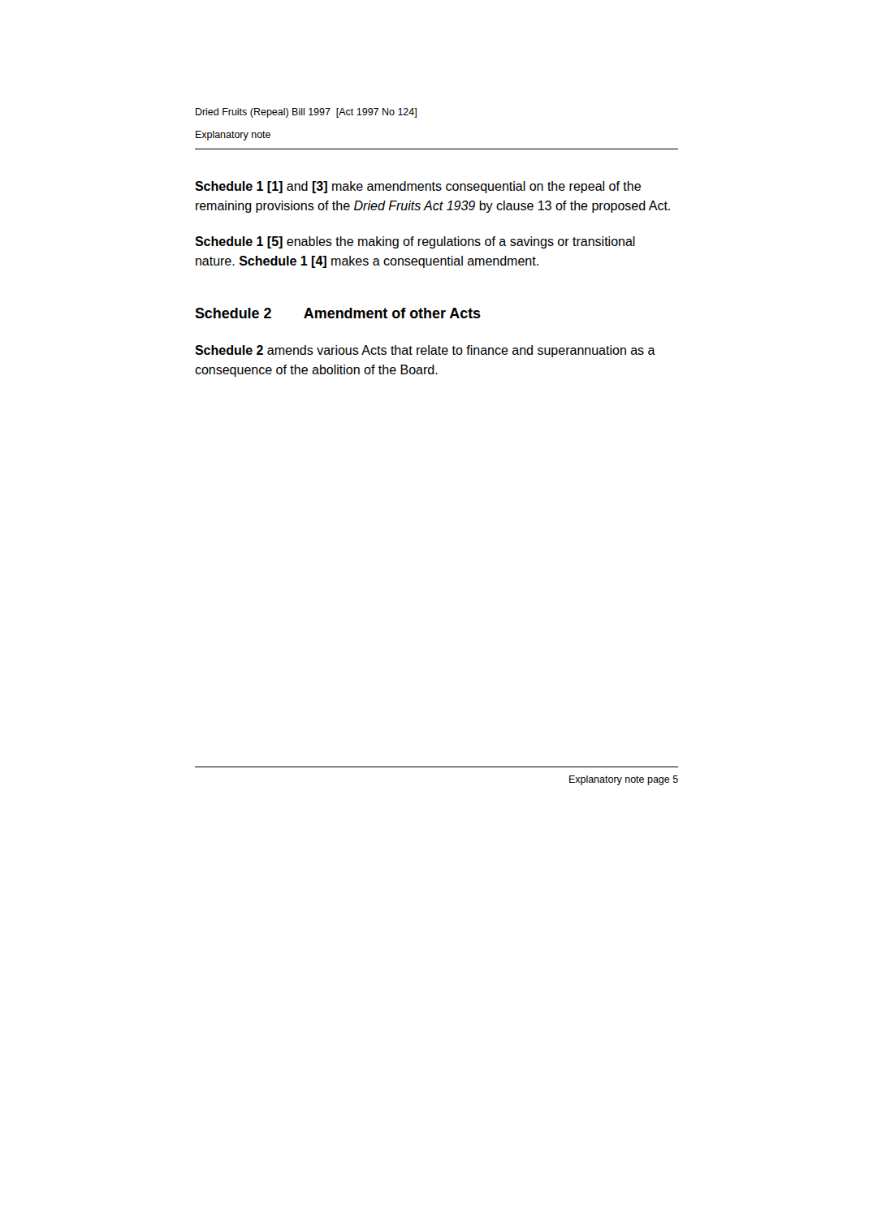Dried Fruits (Repeal) Bill 1997 [Act 1997 No 124]
Explanatory note
Schedule 1 [1] and [3] make amendments consequential on the repeal of the remaining provisions of the Dried Fruits Act 1939 by clause 13 of the proposed Act.
Schedule 1 [5] enables the making of regulations of a savings or transitional nature. Schedule 1 [4] makes a consequential amendment.
Schedule 2 Amendment of other Acts
Schedule 2 amends various Acts that relate to finance and superannuation as a consequence of the abolition of the Board.
Explanatory note page 5